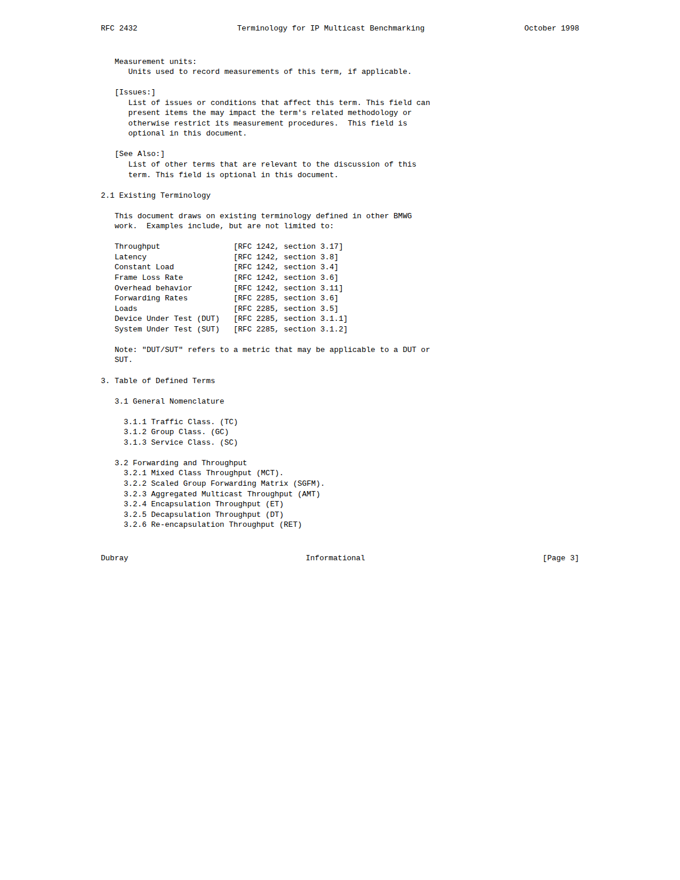RFC 2432 Terminology for IP Multicast Benchmarking October 1998
   Measurement units:
      Units used to record measurements of this term, if applicable.

   [Issues:]
      List of issues or conditions that affect this term. This field can
      present items the may impact the term's related methodology or
      otherwise restrict its measurement procedures.  This field is
      optional in this document.

   [See Also:]
      List of other terms that are relevant to the discussion of this
      term. This field is optional in this document.

2.1 Existing Terminology

   This document draws on existing terminology defined in other BMWG
   work.  Examples include, but are not limited to:

   Throughput                [RFC 1242, section 3.17]
   Latency                   [RFC 1242, section 3.8]
   Constant Load             [RFC 1242, section 3.4]
   Frame Loss Rate           [RFC 1242, section 3.6]
   Overhead behavior         [RFC 1242, section 3.11]
   Forwarding Rates          [RFC 2285, section 3.6]
   Loads                     [RFC 2285, section 3.5]
   Device Under Test (DUT)   [RFC 2285, section 3.1.1]
   System Under Test (SUT)   [RFC 2285, section 3.1.2]

   Note: "DUT/SUT" refers to a metric that may be applicable to a DUT or
   SUT.

3. Table of Defined Terms

   3.1 General Nomenclature

     3.1.1 Traffic Class. (TC)
     3.1.2 Group Class. (GC)
     3.1.3 Service Class. (SC)

   3.2 Forwarding and Throughput
     3.2.1 Mixed Class Throughput (MCT).
     3.2.2 Scaled Group Forwarding Matrix (SGFM).
     3.2.3 Aggregated Multicast Throughput (AMT)
     3.2.4 Encapsulation Throughput (ET)
     3.2.5 Decapsulation Throughput (DT)
     3.2.6 Re-encapsulation Throughput (RET)
Dubray Informational [Page 3]